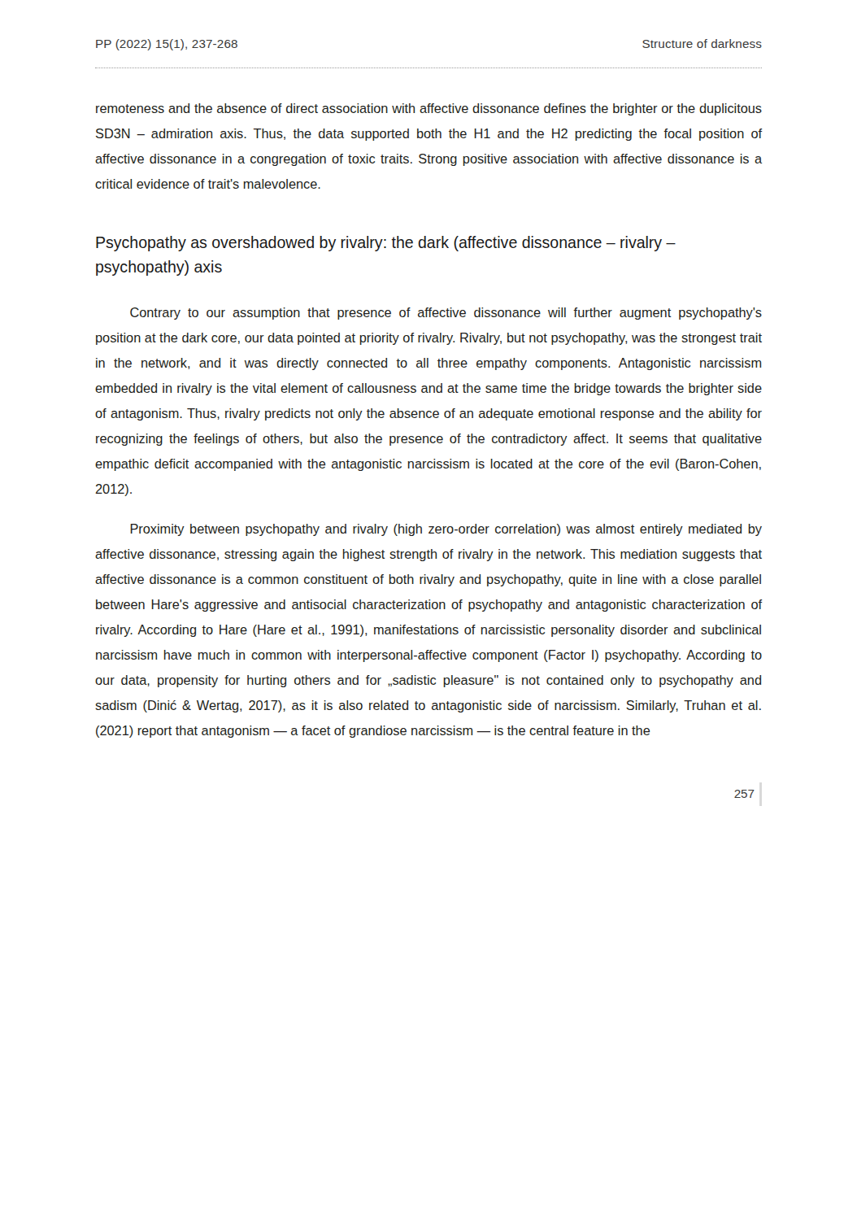PP (2022) 15(1), 237-268 Structure of darkness
remoteness and the absence of direct association with affective dissonance defines the brighter or the duplicitous SD3N – admiration axis. Thus, the data supported both the H1 and the H2 predicting the focal position of affective dissonance in a congregation of toxic traits. Strong positive association with affective dissonance is a critical evidence of trait's malevolence.
Psychopathy as overshadowed by rivalry: the dark (affective dissonance – rivalry – psychopathy) axis
Contrary to our assumption that presence of affective dissonance will further augment psychopathy's position at the dark core, our data pointed at priority of rivalry. Rivalry, but not psychopathy, was the strongest trait in the network, and it was directly connected to all three empathy components. Antagonistic narcissism embedded in rivalry is the vital element of callousness and at the same time the bridge towards the brighter side of antagonism. Thus, rivalry predicts not only the absence of an adequate emotional response and the ability for recognizing the feelings of others, but also the presence of the contradictory affect. It seems that qualitative empathic deficit accompanied with the antagonistic narcissism is located at the core of the evil (Baron-Cohen, 2012).
Proximity between psychopathy and rivalry (high zero-order correlation) was almost entirely mediated by affective dissonance, stressing again the highest strength of rivalry in the network. This mediation suggests that affective dissonance is a common constituent of both rivalry and psychopathy, quite in line with a close parallel between Hare's aggressive and antisocial characterization of psychopathy and antagonistic characterization of rivalry. According to Hare (Hare et al., 1991), manifestations of narcissistic personality disorder and subclinical narcissism have much in common with interpersonal-affective component (Factor I) psychopathy. According to our data, propensity for hurting others and for „sadistic pleasure" is not contained only to psychopathy and sadism (Dinić & Wertag, 2017), as it is also related to antagonistic side of narcissism. Similarly, Truhan et al. (2021) report that antagonism — a facet of grandiose narcissism — is the central feature in the
257